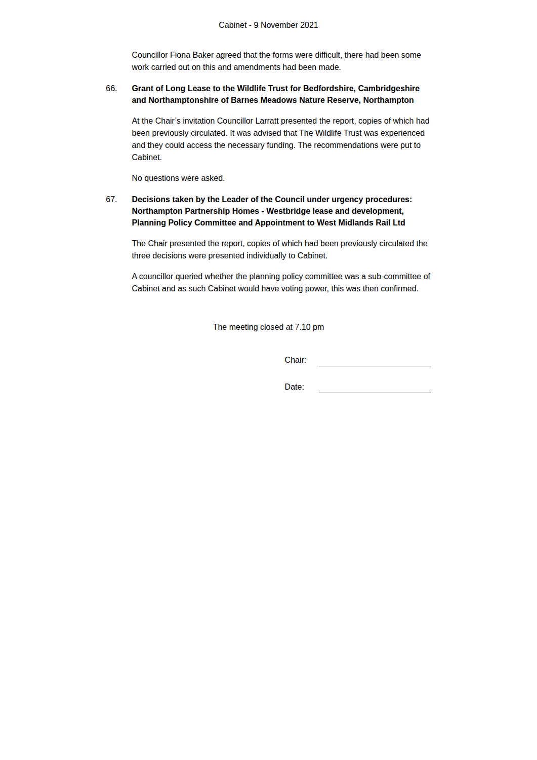Cabinet - 9 November 2021
Councillor Fiona Baker agreed that the forms were difficult, there had been some work carried out on this and amendments had been made.
66.
Grant of Long Lease to the Wildlife Trust for Bedfordshire, Cambridgeshire and Northamptonshire of Barnes Meadows Nature Reserve, Northampton
At the Chair’s invitation Councillor Larratt presented the report, copies of which had been previously circulated. It was advised that The Wildlife Trust was experienced and they could access the necessary funding. The recommendations were put to Cabinet.
No questions were asked.
67.
Decisions taken by the Leader of the Council under urgency procedures: Northampton Partnership Homes - Westbridge lease and development, Planning Policy Committee and Appointment to West Midlands Rail Ltd
The Chair presented the report, copies of which had been previously circulated the three decisions were presented individually to Cabinet.
A councillor queried whether the planning policy committee was a sub-committee of Cabinet and as such Cabinet would have voting power, this was then confirmed.
The meeting closed at 7.10 pm
Chair:
Date: